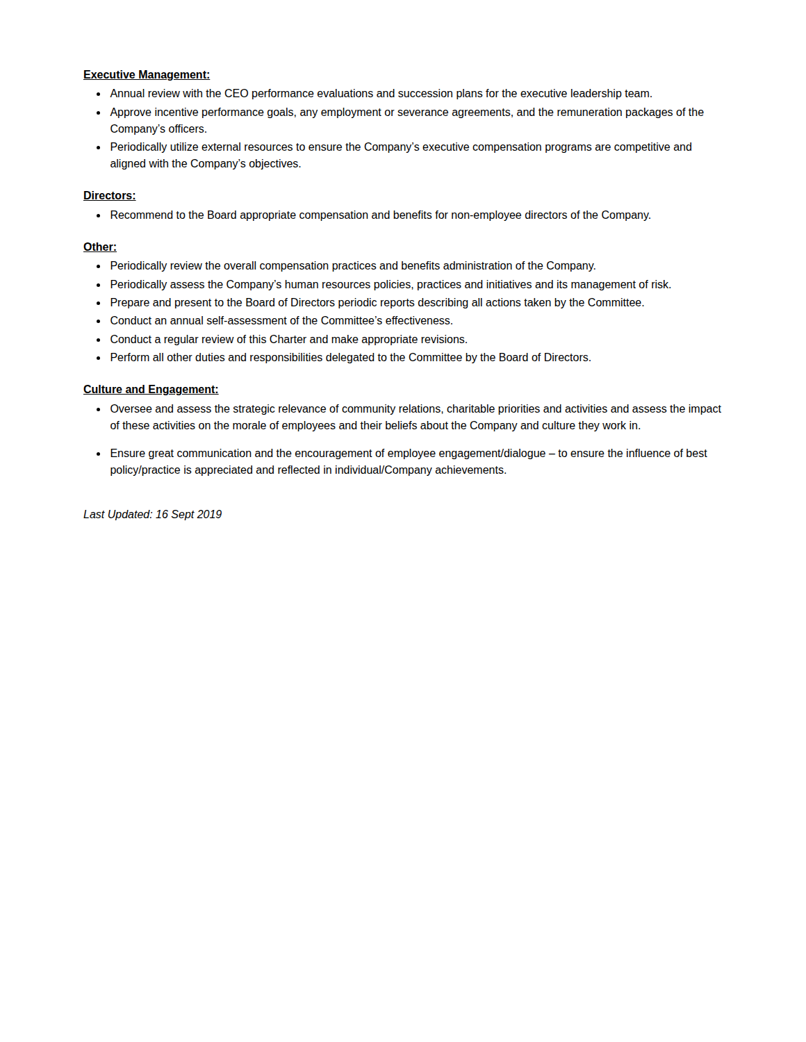Executive Management:
Annual review with the CEO performance evaluations and succession plans for the executive leadership team.
Approve incentive performance goals, any employment or severance agreements, and the remuneration packages of the Company’s officers.
Periodically utilize external resources to ensure the Company’s executive compensation programs are competitive and aligned with the Company’s objectives.
Directors:
Recommend to the Board appropriate compensation and benefits for non-employee directors of the Company.
Other:
Periodically review the overall compensation practices and benefits administration of the Company.
Periodically assess the Company’s human resources policies, practices and initiatives and its management of risk.
Prepare and present to the Board of Directors periodic reports describing all actions taken by the Committee.
Conduct an annual self-assessment of the Committee’s effectiveness.
Conduct a regular review of this Charter and make appropriate revisions.
Perform all other duties and responsibilities delegated to the Committee by the Board of Directors.
Culture and Engagement:
Oversee and assess the strategic relevance of community relations, charitable priorities and activities and assess the impact of these activities on the morale of employees and their beliefs about the Company and culture they work in.
Ensure great communication and the encouragement of employee engagement/dialogue – to ensure the influence of best policy/practice is appreciated and reflected in individual/Company achievements.
Last Updated: 16 Sept 2019